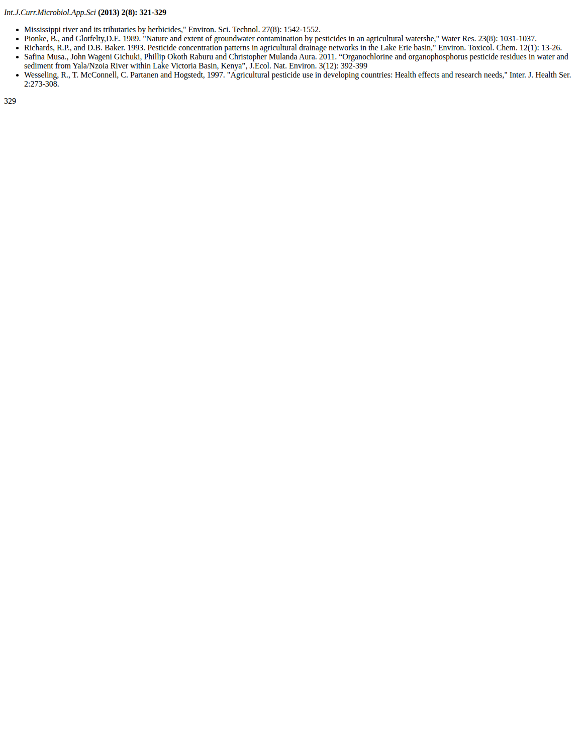Int.J.Curr.Microbiol.App.Sci (2013) 2(8): 321-329
Mississippi river and its tributaries by herbicides," Environ. Sci. Technol. 27(8): 1542-1552.
Pionke, B., and Glotfelty,D.E. 1989. "Nature and extent of groundwater contamination by pesticides in an agricultural watershe," Water Res. 23(8): 1031-1037.
Richards, R.P., and D.B. Baker. 1993. Pesticide concentration patterns in agricultural drainage networks in the Lake Erie basin," Environ. Toxicol. Chem. 12(1): 13-26.
Safina Musa., John Wageni Gichuki, Phillip Okoth Raburu and Christopher Mulanda Aura. 2011. “Organochlorine and organophosphorus pesticide residues in water and sediment from Yala/Nzoia River within Lake Victoria Basin, Kenya”, J.Ecol. Nat. Environ. 3(12): 392-399
Wesseling, R., T. McConnell, C. Partanen and Hogstedt, 1997. "Agricultural pesticide use in developing countries: Health effects and research needs," Inter. J. Health Ser. 2:273-308.
329